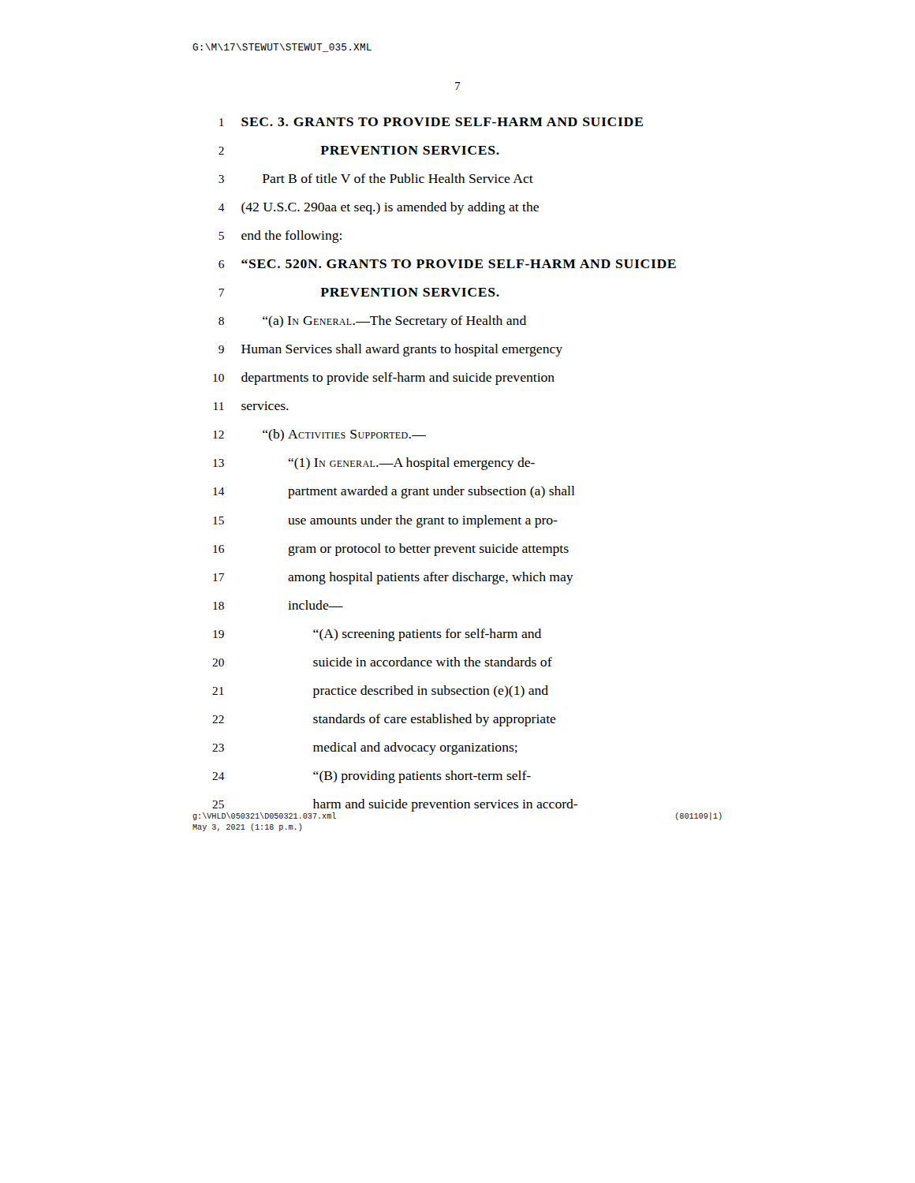G:\M\17\STEWUT\STEWUT_035.XML
7
1 SEC. 3. GRANTS TO PROVIDE SELF-HARM AND SUICIDE
2 PREVENTION SERVICES.
3 Part B of title V of the Public Health Service Act
4 (42 U.S.C. 290aa et seq.) is amended by adding at the
5 end the following:
6 “SEC. 520N. GRANTS TO PROVIDE SELF-HARM AND SUICIDE
7 PREVENTION SERVICES.
8 “(a) In General.—The Secretary of Health and
9 Human Services shall award grants to hospital emergency
10 departments to provide self-harm and suicide prevention
11 services.
12 “(b) Activities Supported.—
13 “(1) In general.—A hospital emergency de-
14 partment awarded a grant under subsection (a) shall
15 use amounts under the grant to implement a pro-
16 gram or protocol to better prevent suicide attempts
17 among hospital patients after discharge, which may
18 include—
19 “(A) screening patients for self-harm and
20 suicide in accordance with the standards of
21 practice described in subsection (e)(1) and
22 standards of care established by appropriate
23 medical and advocacy organizations;
24 “(B) providing patients short-term self-
25 harm and suicide prevention services in accord-
(801109|1) g:\VHLD\050321\D050321.037.xml
May 3, 2021 (1:18 p.m.)